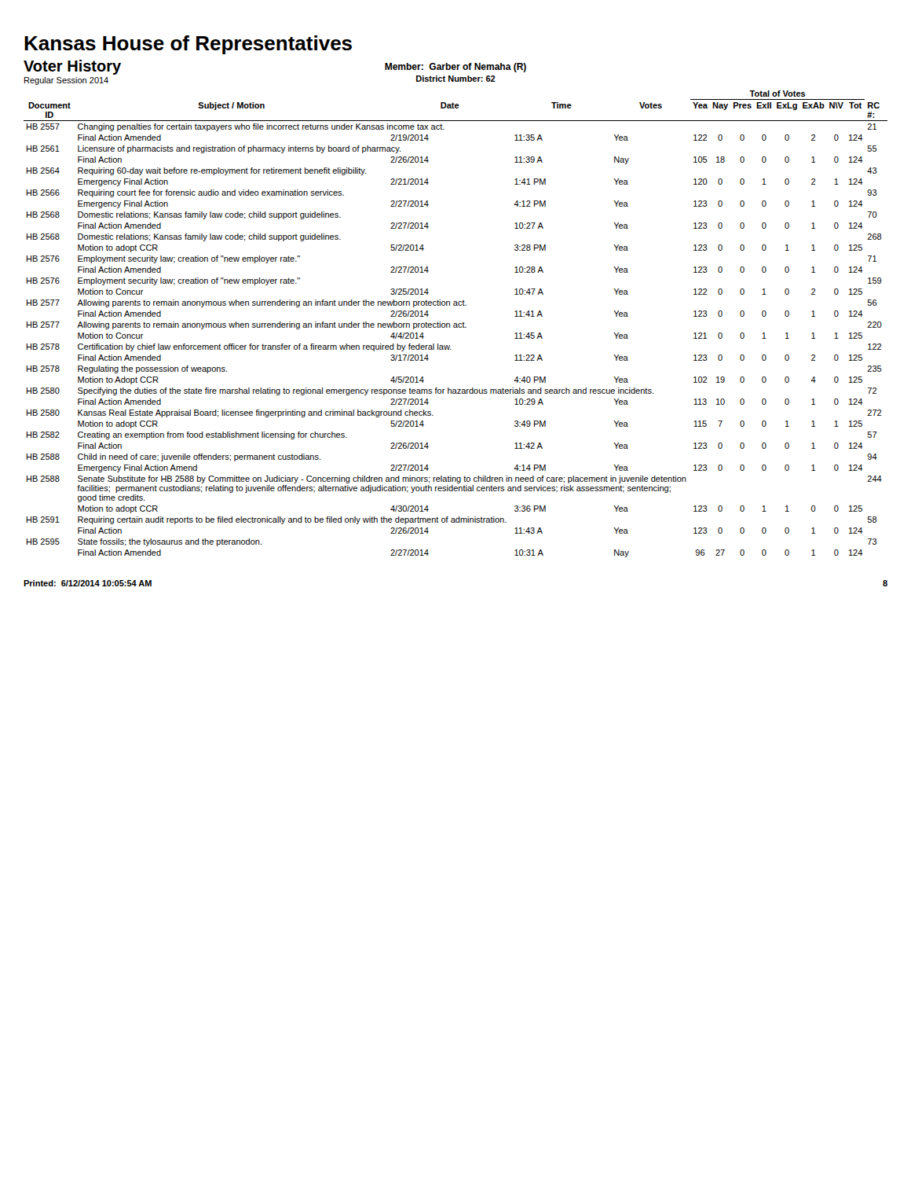Kansas House of Representatives
Voter History
Regular Session 2014
Member: Garber of Nemaha (R)
District Number: 62
| | Total of Votes | |
| --- | --- | --- |
| Document ID | Subject / Motion | Date | Time | Votes | Yea | Nay | Pres | ExII | ExLg | ExAb | N\V | Tot | RC #: |
| HB 2557 | Changing penalties for certain taxpayers who file incorrect returns under Kansas income tax act. | | 21 |
| | Final Action Amended | 2/19/2014 | 11:35 A | Yea | 122 | 0 | 0 | 0 | 0 | 2 | 0 | 124 | |
| HB 2561 | Licensure of pharmacists and registration of pharmacy interns by board of pharmacy. | | 55 |
| | Final Action | 2/26/2014 | 11:39 A | Nay | 105 | 18 | 0 | 0 | 0 | 1 | 0 | 124 | |
| HB 2564 | Requiring 60-day wait before re-employment for retirement benefit eligibility. | | 43 |
| | Emergency Final Action | 2/21/2014 | 1:41 PM | Yea | 120 | 0 | 0 | 1 | 0 | 2 | 1 | 124 | |
| HB 2566 | Requiring court fee for forensic audio and video examination services. | | 93 |
| | Emergency Final Action | 2/27/2014 | 4:12 PM | Yea | 123 | 0 | 0 | 0 | 0 | 1 | 0 | 124 | |
| HB 2568 | Domestic relations; Kansas family law code; child support guidelines. | | 70 |
| | Final Action Amended | 2/27/2014 | 10:27 A | Yea | 123 | 0 | 0 | 0 | 0 | 1 | 0 | 124 | |
| HB 2568 | Domestic relations; Kansas family law code; child support guidelines. | | 268 |
| | Motion to adopt CCR | 5/2/2014 | 3:28 PM | Yea | 123 | 0 | 0 | 0 | 1 | 1 | 0 | 125 | |
| HB 2576 | Employment security law; creation of "new employer rate." | | 71 |
| | Final Action Amended | 2/27/2014 | 10:28 A | Yea | 123 | 0 | 0 | 0 | 0 | 1 | 0 | 124 | |
| HB 2576 | Employment security law; creation of "new employer rate." | | 159 |
| | Motion to Concur | 3/25/2014 | 10:47 A | Yea | 122 | 0 | 0 | 1 | 0 | 2 | 0 | 125 | |
| HB 2577 | Allowing parents to remain anonymous when surrendering an infant under the newborn protection act. | | 56 |
| | Final Action Amended | 2/26/2014 | 11:41 A | Yea | 123 | 0 | 0 | 0 | 0 | 1 | 0 | 124 | |
| HB 2577 | Allowing parents to remain anonymous when surrendering an infant under the newborn protection act. | | 220 |
| | Motion to Concur | 4/4/2014 | 11:45 A | Yea | 121 | 0 | 0 | 1 | 1 | 1 | 1 | 125 | |
| HB 2578 | Certification by chief law enforcement officer for transfer of a firearm when required by federal law. | | 122 |
| | Final Action Amended | 3/17/2014 | 11:22 A | Yea | 123 | 0 | 0 | 0 | 0 | 2 | 0 | 125 | |
| HB 2578 | Regulating the possession of weapons. | | 235 |
| | Motion to Adopt CCR | 4/5/2014 | 4:40 PM | Yea | 102 | 19 | 0 | 0 | 0 | 4 | 0 | 125 | |
| HB 2580 | Specifying the duties of the state fire marshal relating to regional emergency response teams for hazardous materials and search and rescue incidents. | | 72 |
| | Final Action Amended | 2/27/2014 | 10:29 A | Yea | 113 | 10 | 0 | 0 | 0 | 1 | 0 | 124 | |
| HB 2580 | Kansas Real Estate Appraisal Board; licensee fingerprinting and criminal background checks. | | 272 |
| | Motion to adopt CCR | 5/2/2014 | 3:49 PM | Yea | 115 | 7 | 0 | 0 | 1 | 1 | 1 | 125 | |
| HB 2582 | Creating an exemption from food establishment licensing for churches. | | 57 |
| | Final Action | 2/26/2014 | 11:42 A | Yea | 123 | 0 | 0 | 0 | 0 | 1 | 0 | 124 | |
| HB 2588 | Child in need of care; juvenile offenders; permanent custodians. | | 94 |
| | Emergency Final Action Amend | 2/27/2014 | 4:14 PM | Yea | 123 | 0 | 0 | 0 | 0 | 1 | 0 | 124 | |
| HB 2588 | Senate Substitute for HB 2588 by Committee on Judiciary - Concerning children and minors; relating to children in need of care; placement in juvenile detention facilities; permanent custodians; relating to juvenile offenders; alternative adjudication; youth residential centers and services; risk assessment; sentencing; good time credits. | | 244 |
| | Motion to adopt CCR | 4/30/2014 | 3:36 PM | Yea | 123 | 0 | 0 | 1 | 1 | 0 | 0 | 125 | |
| HB 2591 | Requiring certain audit reports to be filed electronically and to be filed only with the department of administration. | | 58 |
| | Final Action | 2/26/2014 | 11:43 A | Yea | 123 | 0 | 0 | 0 | 0 | 1 | 0 | 124 | |
| HB 2595 | State fossils; the tylosaurus and the pteranodon. | | 73 |
| | Final Action Amended | 2/27/2014 | 10:31 A | Nay | 96 | 27 | 0 | 0 | 0 | 1 | 0 | 124 | |
Printed: 6/12/2014 10:05:54 AM
8